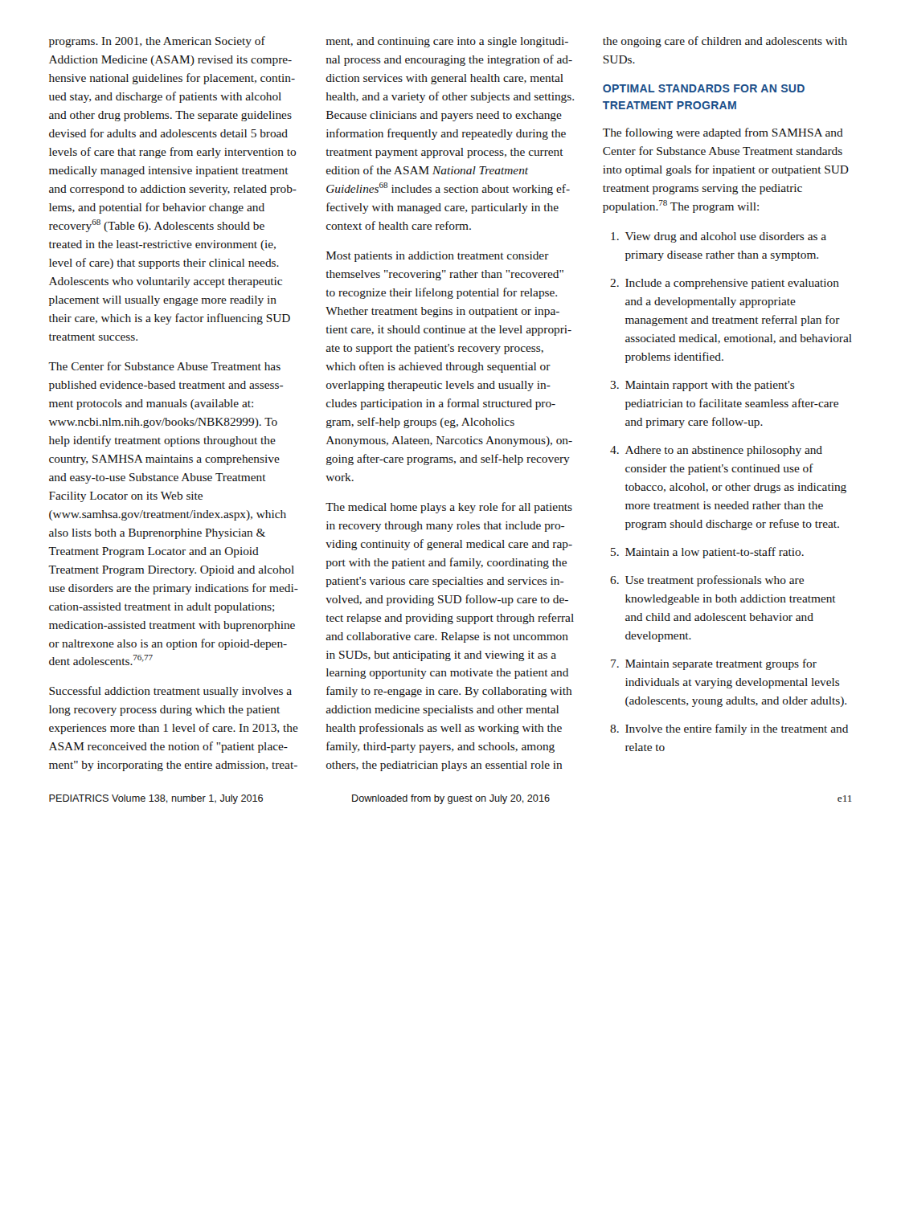programs. In 2001, the American Society of Addiction Medicine (ASAM) revised its comprehensive national guidelines for placement, continued stay, and discharge of patients with alcohol and other drug problems. The separate guidelines devised for adults and adolescents detail 5 broad levels of care that range from early intervention to medically managed intensive inpatient treatment and correspond to addiction severity, related problems, and potential for behavior change and recovery68 (Table 6). Adolescents should be treated in the least-restrictive environment (ie, level of care) that supports their clinical needs. Adolescents who voluntarily accept therapeutic placement will usually engage more readily in their care, which is a key factor influencing SUD treatment success.
The Center for Substance Abuse Treatment has published evidence-based treatment and assessment protocols and manuals (available at: www.ncbi.nlm.nih.gov/books/NBK82999). To help identify treatment options throughout the country, SAMHSA maintains a comprehensive and easy-to-use Substance Abuse Treatment Facility Locator on its Web site (www.samhsa.gov/treatment/index.aspx), which also lists both a Buprenorphine Physician & Treatment Program Locator and an Opioid Treatment Program Directory. Opioid and alcohol use disorders are the primary indications for medication-assisted treatment in adult populations; medication-assisted treatment with buprenorphine or naltrexone also is an option for opioid-dependent adolescents.76,77
Successful addiction treatment usually involves a long recovery process during which the patient experiences more than 1 level of care. In 2013, the ASAM reconceived the notion of "patient placement" by incorporating the entire admission, treatment, and continuing care into a single longitudinal process and encouraging the integration of addiction services with general health care, mental health, and a variety of other subjects and settings. Because clinicians and payers need to exchange information frequently and repeatedly during the treatment payment approval process, the current edition of the ASAM National Treatment Guidelines68 includes a section about working effectively with managed care, particularly in the context of health care reform.
Most patients in addiction treatment consider themselves "recovering" rather than "recovered" to recognize their lifelong potential for relapse. Whether treatment begins in outpatient or inpatient care, it should continue at the level appropriate to support the patient's recovery process, which often is achieved through sequential or overlapping therapeutic levels and usually includes participation in a formal structured program, self-help groups (eg, Alcoholics Anonymous, Alateen, Narcotics Anonymous), ongoing after-care programs, and self-help recovery work.
The medical home plays a key role for all patients in recovery through many roles that include providing continuity of general medical care and rapport with the patient and family, coordinating the patient's various care specialties and services involved, and providing SUD follow-up care to detect relapse and providing support through referral and collaborative care. Relapse is not uncommon in SUDs, but anticipating it and viewing it as a learning opportunity can motivate the patient and family to re-engage in care. By collaborating with addiction medicine specialists and other mental health professionals as well as working with the family, third-party payers, and schools, among others, the pediatrician plays an essential role in the ongoing care of children and adolescents with SUDs.
Optimal Standards for an SUD Treatment Program
The following were adapted from SAMHSA and Center for Substance Abuse Treatment standards into optimal goals for inpatient or outpatient SUD treatment programs serving the pediatric population.78 The program will:
View drug and alcohol use disorders as a primary disease rather than a symptom.
Include a comprehensive patient evaluation and a developmentally appropriate management and treatment referral plan for associated medical, emotional, and behavioral problems identified.
Maintain rapport with the patient's pediatrician to facilitate seamless after-care and primary care follow-up.
Adhere to an abstinence philosophy and consider the patient's continued use of tobacco, alcohol, or other drugs as indicating more treatment is needed rather than the program should discharge or refuse to treat.
Maintain a low patient-to-staff ratio.
Use treatment professionals who are knowledgeable in both addiction treatment and child and adolescent behavior and development.
Maintain separate treatment groups for individuals at varying developmental levels (adolescents, young adults, and older adults).
Involve the entire family in the treatment and relate to
PEDIATRICS Volume 138, number 1, July 2016
Downloaded from by guest on July 20, 2016
e11